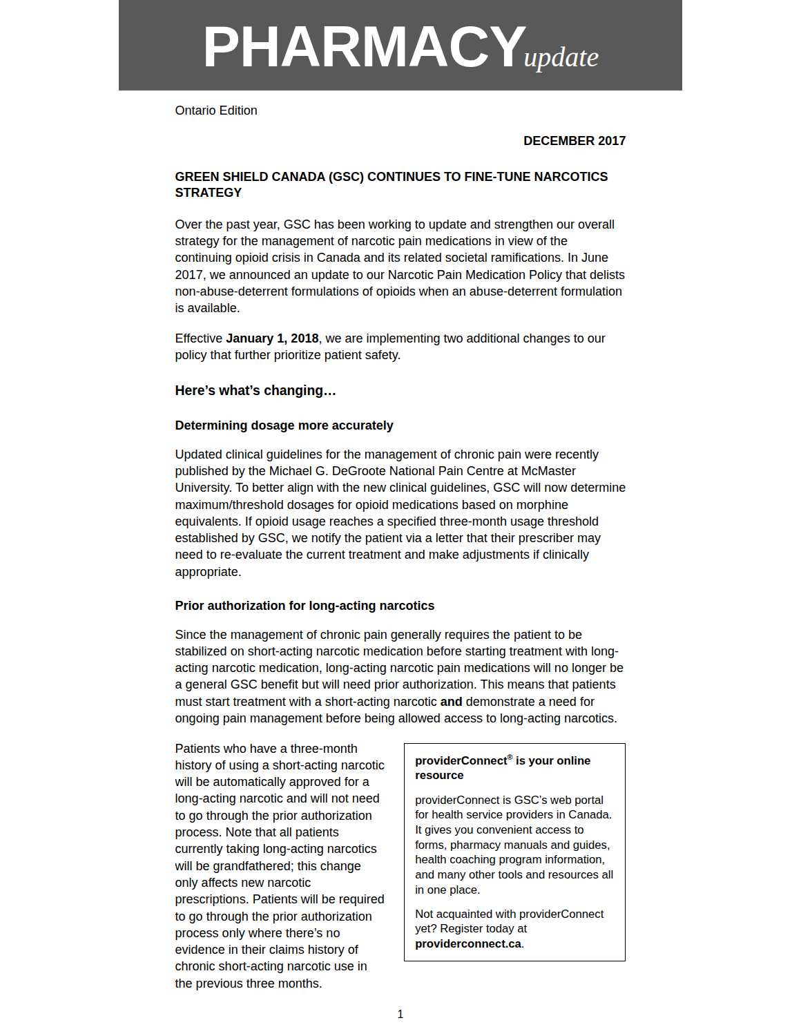PHARMACY update
Ontario Edition
DECEMBER 2017
GREEN SHIELD CANADA (GSC) CONTINUES TO FINE-TUNE NARCOTICS STRATEGY
Over the past year, GSC has been working to update and strengthen our overall strategy for the management of narcotic pain medications in view of the continuing opioid crisis in Canada and its related societal ramifications. In June 2017, we announced an update to our Narcotic Pain Medication Policy that delists non-abuse-deterrent formulations of opioids when an abuse-deterrent formulation is available.
Effective January 1, 2018, we are implementing two additional changes to our policy that further prioritize patient safety.
Here’s what’s changing…
Determining dosage more accurately
Updated clinical guidelines for the management of chronic pain were recently published by the Michael G. DeGroote National Pain Centre at McMaster University. To better align with the new clinical guidelines, GSC will now determine maximum/threshold dosages for opioid medications based on morphine equivalents. If opioid usage reaches a specified three-month usage threshold established by GSC, we notify the patient via a letter that their prescriber may need to re-evaluate the current treatment and make adjustments if clinically appropriate.
Prior authorization for long-acting narcotics
Since the management of chronic pain generally requires the patient to be stabilized on short-acting narcotic medication before starting treatment with long-acting narcotic medication, long-acting narcotic pain medications will no longer be a general GSC benefit but will need prior authorization. This means that patients must start treatment with a short-acting narcotic and demonstrate a need for ongoing pain management before being allowed access to long-acting narcotics.
providerConnect® is your online resource
providerConnect is GSC’s web portal for health service providers in Canada. It gives you convenient access to forms, pharmacy manuals and guides, health coaching program information, and many other tools and resources all in one place.
Not acquainted with providerConnect yet? Register today at providerconnect.ca.
Patients who have a three-month history of using a short-acting narcotic will be automatically approved for a long-acting narcotic and will not need to go through the prior authorization process. Note that all patients currently taking long-acting narcotics will be grandfathered; this change only affects new narcotic prescriptions. Patients will be required to go through the prior authorization process only where there’s no evidence in their claims history of chronic short-acting narcotic use in the previous three months.
1